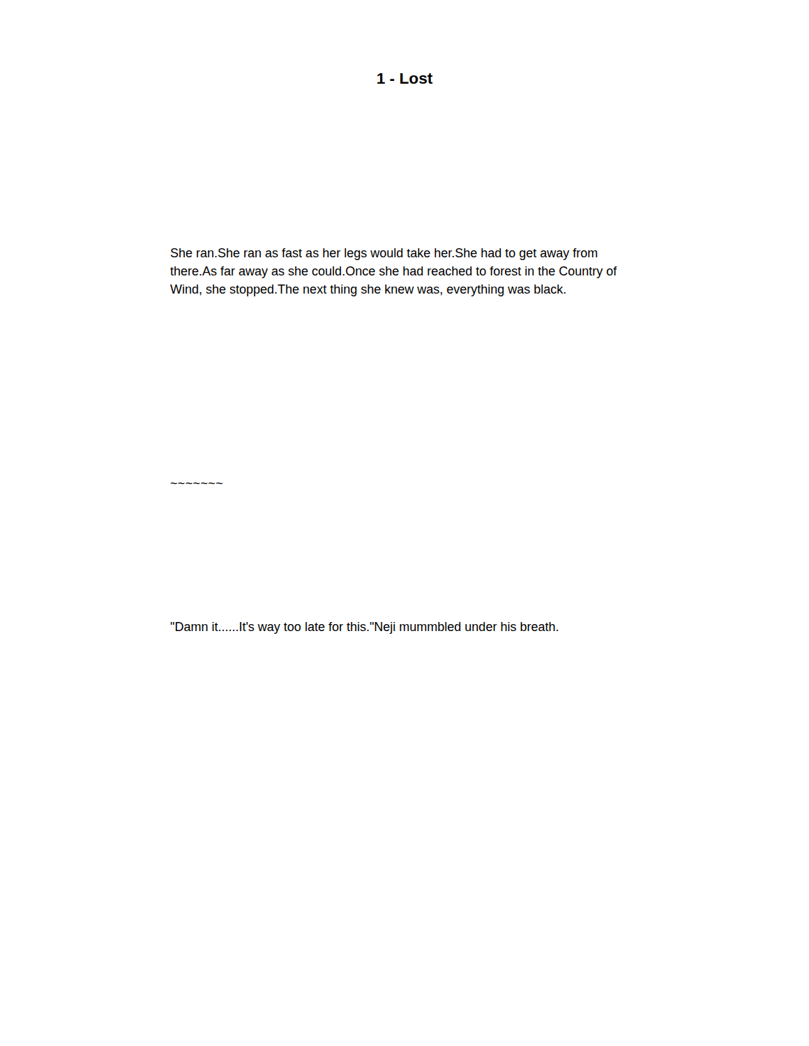1 - Lost
She ran.She ran as fast as her legs would take her.She had to get away from there.As far away as she could.Once she had reached to forest in the Country of Wind, she stopped.The next thing she knew was, everything was black.
~~~~~~~
"Damn it......It's way too late for this."Neji mummbled under his breath.